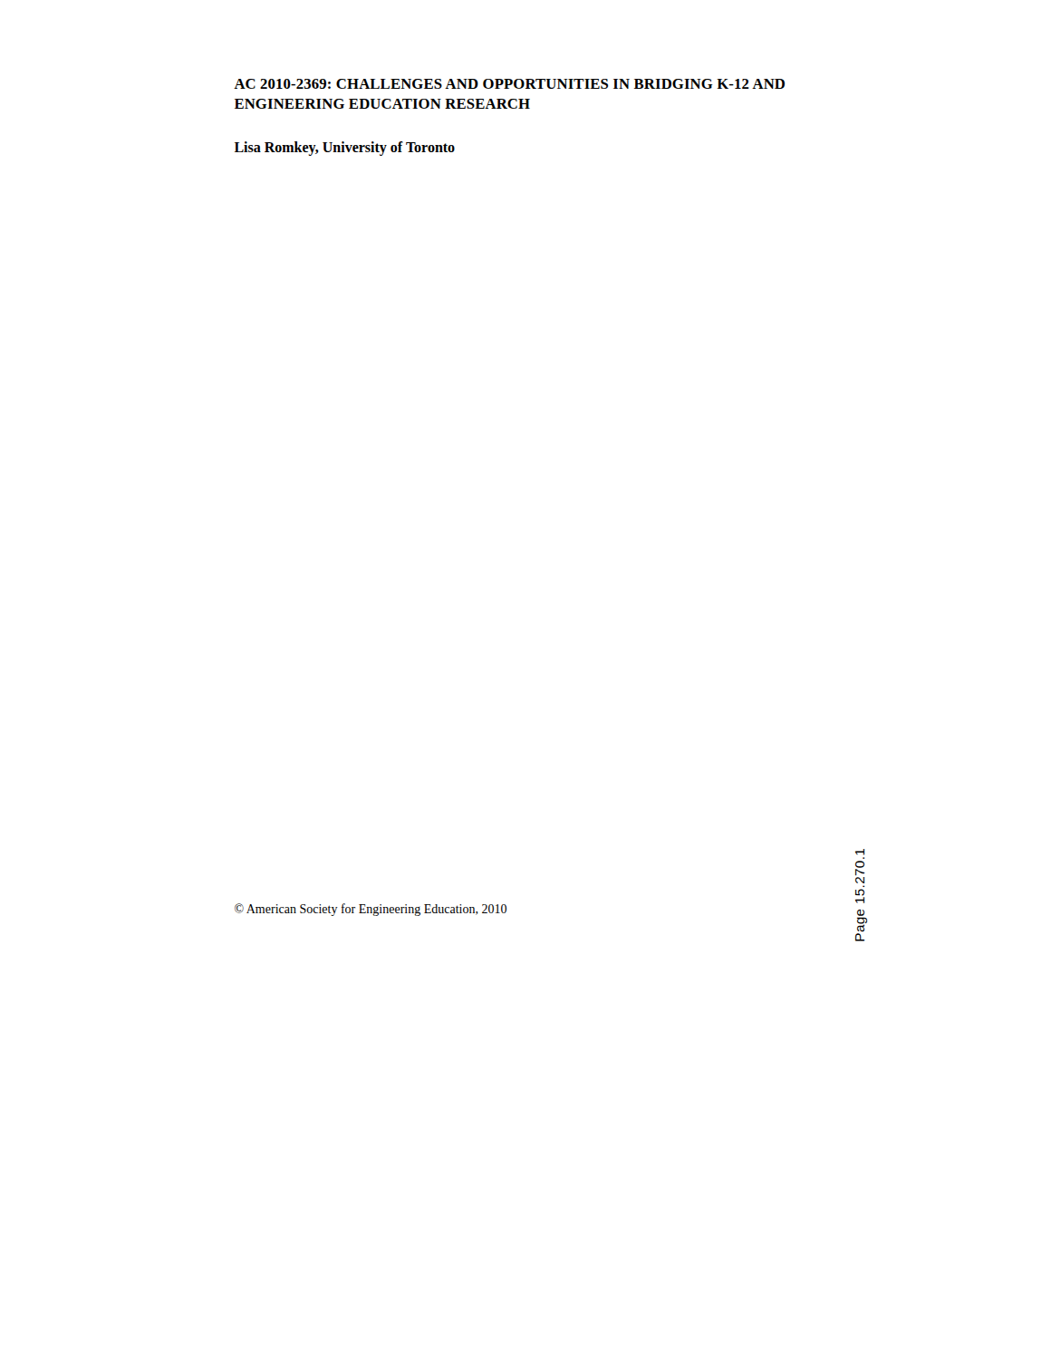AC 2010-2369: Challenges and Opportunities in Bridging K-12 and Engineering Education Research
Lisa Romkey, University of Toronto
Page 15.270.1
© American Society for Engineering Education, 2010